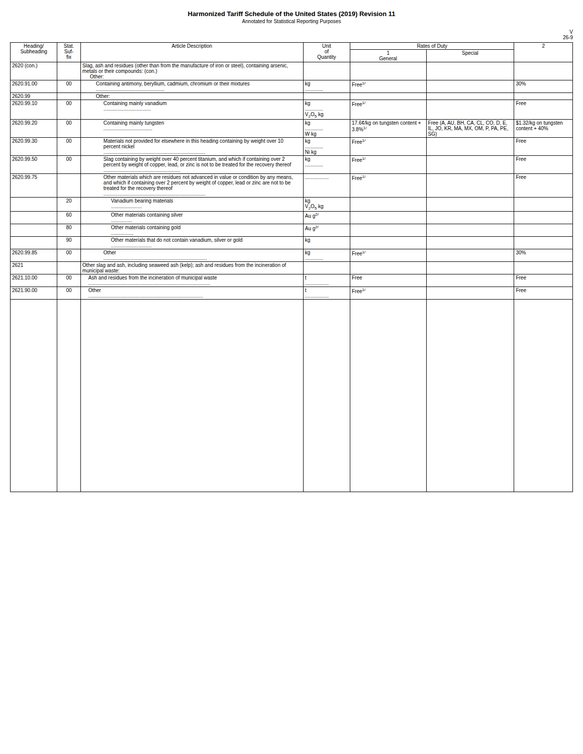Harmonized Tariff Schedule of the United States (2019) Revision 11
Annotated for Statistical Reporting Purposes
V
26-9
| Heading/ Subheading | Stat. Suf- fix | Article Description | Unit of Quantity | Rates of Duty | 2 |
| --- | --- | --- | --- | --- | --- |
| 1 General | Special |
| 2620 (con.) | | Slag, ash and residues (other than from the manufacture of iron or steel), containing arsenic, metals or their compounds: (con.) Other: | | | | |
| 2620.91.00 | 00 | Containing antimony, beryllium, cadmium, chromium or their mixtures ................................................. | kg ............. | Free 1/ | | 30% |
| 2620.99 | | Other: | | | | |
| 2620.99.10 | 00 | Containing mainly vanadium .................................. | kg ............. V 2 O 5 kg | Free 1/ | | Free |
| 2620.99.20 | 00 | Containing mainly tungsten ................................... | kg ............. W kg | 17.6¢/kg on tungsten content + 3.8% 1/ | Free (A, AU, BH, CA, CL, CO, D, E, IL, JO, KR, MA, MX, OM, P, PA, PE, SG) | $1.32/kg on tungsten content + 40% |
| 2620.99.30 | 00 | Materials not provided for elsewhere in this heading containing by weight over 10 percent nickel ......................................................................... | kg ............. Ni kg | Free 1/ | | Free |
| 2620.99.50 | 00 | Slag containing by weight over 40 percent titanium, and which if containing over 2 percent by weight of copper, lead, or zinc is not to be treated for the recovery thereof ....................................................... | kg ............. | Free 1/ | | Free |
| 2620.99.75 | | Other materials which are residues not advanced in value or condition by any means, and which if containing over 2 percent by weight of copper, lead or zinc are not to be treated for the recovery thereof ......................................................................... | ................. | Free 1/ | | Free |
| | 20 | Vanadium bearing materials ...................... | kg V 2 O 5 kg | | | |
| | 60 | Other materials containing silver ............... | Au g 2/ | | | |
| | 80 | Other materials containing gold ................ | Au g 2/ | | | |
| | 90 | Other materials that do not contain vanadium, silver or gold ............................. | kg | | | |
| 2620.99.85 | 00 | Other .......................................................................... | kg ............. | Free 1/ | | 30% |
| 2621 | | Other slag and ash, including seaweed ash (kelp); ash and residues from the incineration of municipal waste: | | | | |
| 2621.10.00 | 00 | Ash and residues from the incineration of municipal waste ....................................................................................... | t ................. | Free | | Free |
| 2621.90.00 | 00 | Other .................................................................................. | t ................. | Free 1/ | | Free |